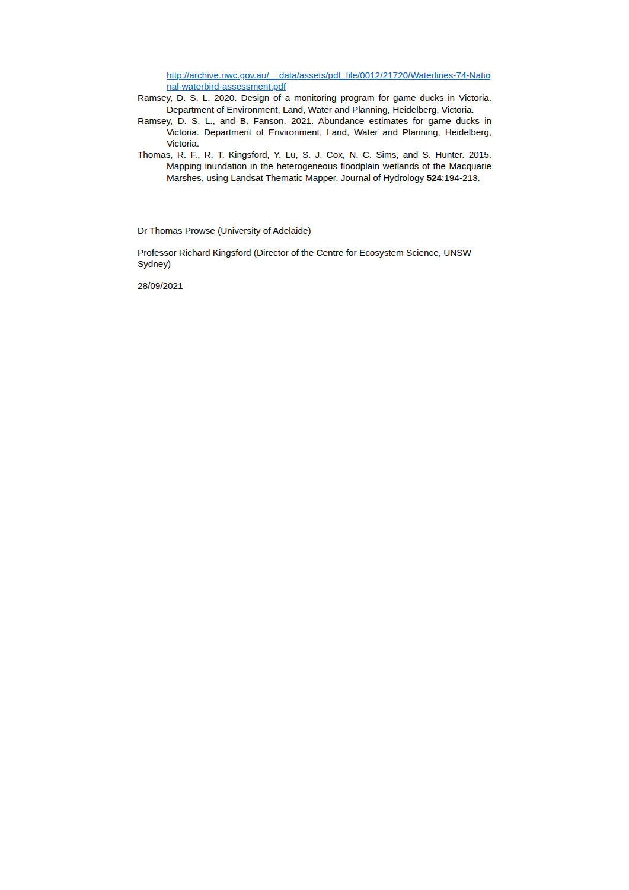http://archive.nwc.gov.au/__data/assets/pdf_file/0012/21720/Waterlines-74-National-waterbird-assessment.pdf
Ramsey, D. S. L. 2020. Design of a monitoring program for game ducks in Victoria. Department of Environment, Land, Water and Planning, Heidelberg, Victoria.
Ramsey, D. S. L., and B. Fanson. 2021. Abundance estimates for game ducks in Victoria. Department of Environment, Land, Water and Planning, Heidelberg, Victoria.
Thomas, R. F., R. T. Kingsford, Y. Lu, S. J. Cox, N. C. Sims, and S. Hunter. 2015. Mapping inundation in the heterogeneous floodplain wetlands of the Macquarie Marshes, using Landsat Thematic Mapper. Journal of Hydrology 524:194-213.
Dr Thomas Prowse (University of Adelaide)
Professor Richard Kingsford (Director of the Centre for Ecosystem Science, UNSW Sydney)
28/09/2021